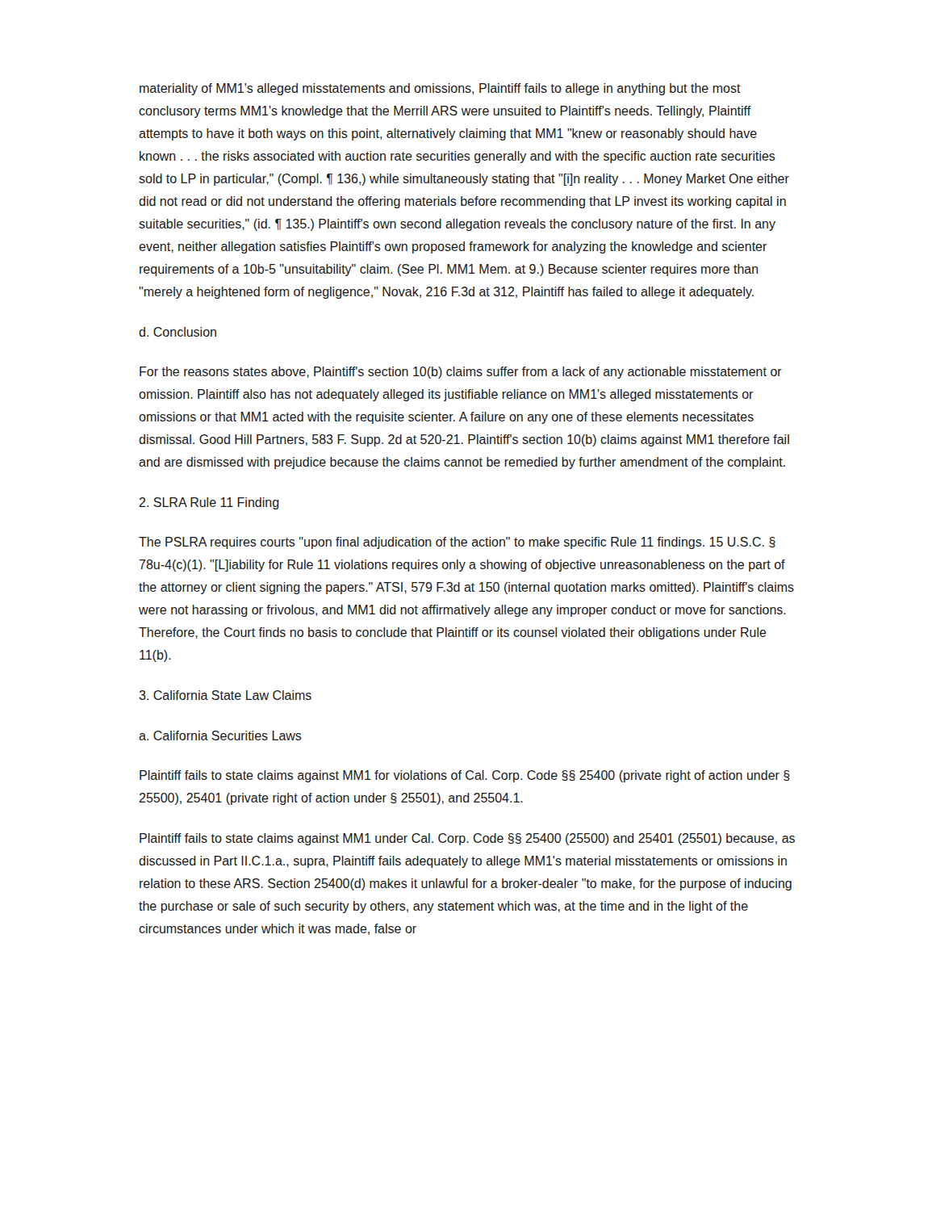materiality of MM1's alleged misstatements and omissions, Plaintiff fails to allege in anything but the most conclusory terms MM1's knowledge that the Merrill ARS were unsuited to Plaintiff's needs. Tellingly, Plaintiff attempts to have it both ways on this point, alternatively claiming that MM1 "knew or reasonably should have known . . . the risks associated with auction rate securities generally and with the specific auction rate securities sold to LP in particular," (Compl. ¶ 136,) while simultaneously stating that "[i]n reality . . . Money Market One either did not read or did not understand the offering materials before recommending that LP invest its working capital in suitable securities," (id. ¶ 135.) Plaintiff's own second allegation reveals the conclusory nature of the first. In any event, neither allegation satisfies Plaintiff's own proposed framework for analyzing the knowledge and scienter requirements of a 10b-5 "unsuitability" claim. (See Pl. MM1 Mem. at 9.) Because scienter requires more than "merely a heightened form of negligence," Novak, 216 F.3d at 312, Plaintiff has failed to allege it adequately.
d. Conclusion
For the reasons states above, Plaintiff's section 10(b) claims suffer from a lack of any actionable misstatement or omission. Plaintiff also has not adequately alleged its justifiable reliance on MM1's alleged misstatements or omissions or that MM1 acted with the requisite scienter. A failure on any one of these elements necessitates dismissal. Good Hill Partners, 583 F. Supp. 2d at 520-21. Plaintiff's section 10(b) claims against MM1 therefore fail and are dismissed with prejudice because the claims cannot be remedied by further amendment of the complaint.
2. SLRA Rule 11 Finding
The PSLRA requires courts "upon final adjudication of the action" to make specific Rule 11 findings. 15 U.S.C. § 78u-4(c)(1). "[L]iability for Rule 11 violations requires only a showing of objective unreasonableness on the part of the attorney or client signing the papers." ATSI, 579 F.3d at 150 (internal quotation marks omitted). Plaintiff's claims were not harassing or frivolous, and MM1 did not affirmatively allege any improper conduct or move for sanctions. Therefore, the Court finds no basis to conclude that Plaintiff or its counsel violated their obligations under Rule 11(b).
3. California State Law Claims
a. California Securities Laws
Plaintiff fails to state claims against MM1 for violations of Cal. Corp. Code §§ 25400 (private right of action under § 25500), 25401 (private right of action under § 25501), and 25504.1.
Plaintiff fails to state claims against MM1 under Cal. Corp. Code §§ 25400 (25500) and 25401 (25501) because, as discussed in Part II.C.1.a., supra, Plaintiff fails adequately to allege MM1's material misstatements or omissions in relation to these ARS. Section 25400(d) makes it unlawful for a broker-dealer "to make, for the purpose of inducing the purchase or sale of such security by others, any statement which was, at the time and in the light of the circumstances under which it was made, false or